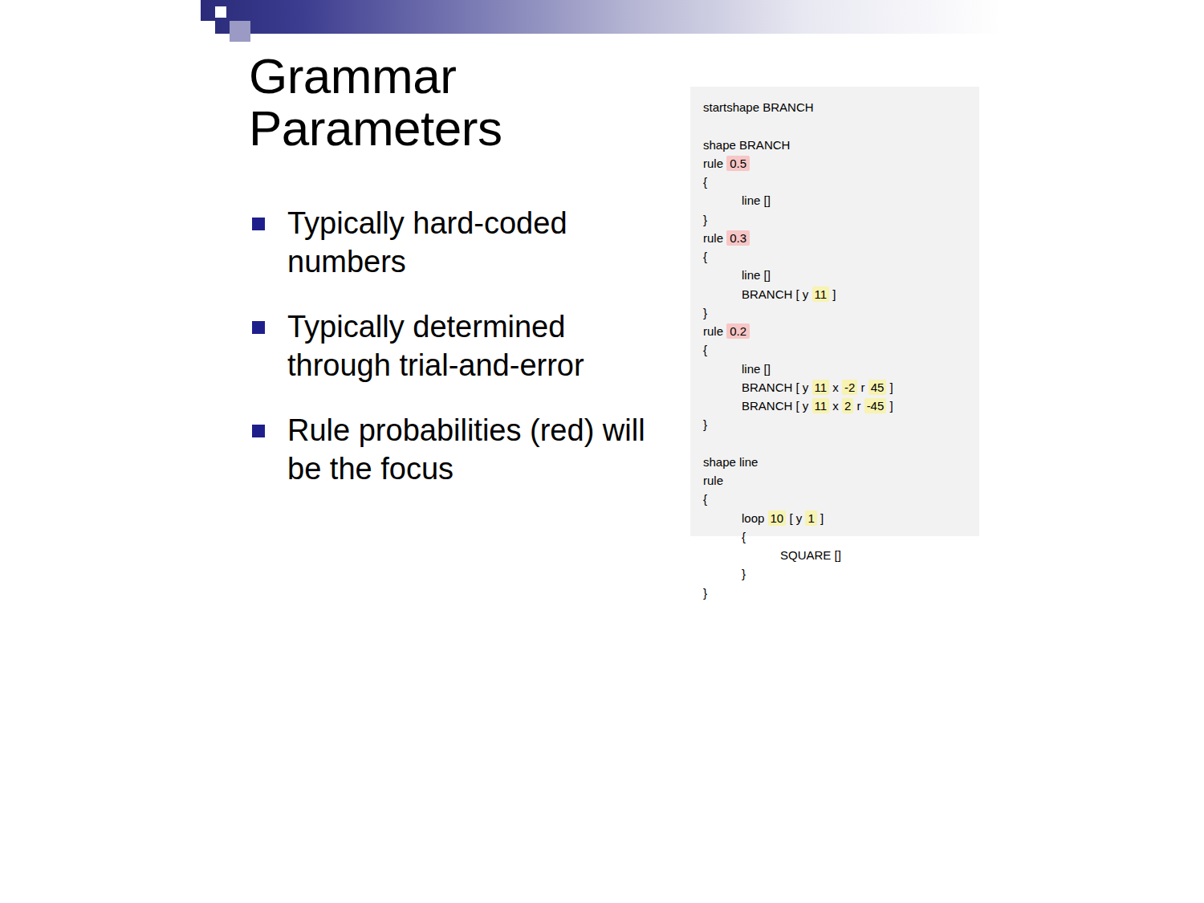Grammar Parameters
Typically hard-coded numbers
Typically determined through trial-and-error
Rule probabilities (red) will be the focus
startshape BRANCH shape BRANCH rule 0.5 { line [] } rule 0.3 { line [] BRANCH [ y 11 ] } rule 0.2 { line [] BRANCH [ y 11 x -2 r 45 ] BRANCH [ y 11 x 2 r -45 ] } shape line rule { loop 10 [ y 1 ] { SQUARE [] } }